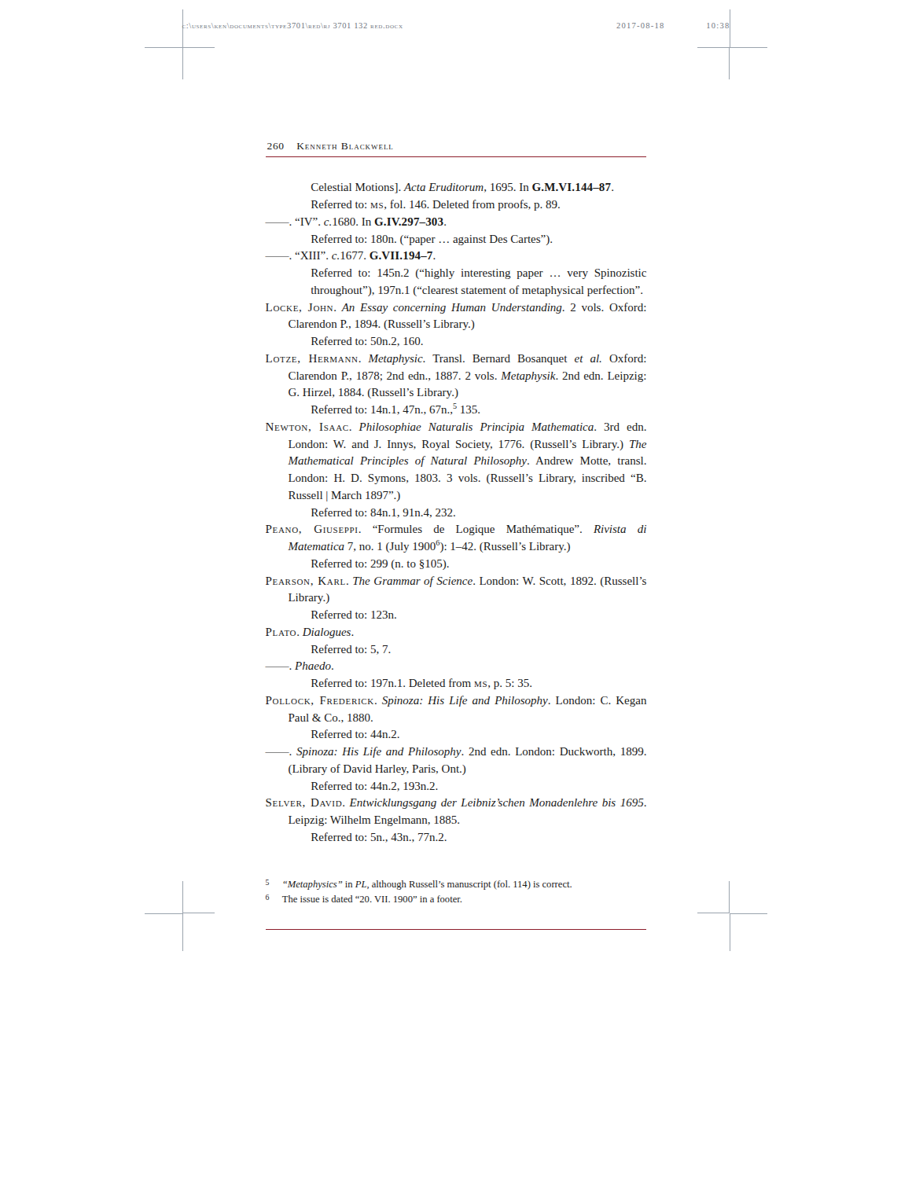c:\users\ken\documents\type3701\red\rj 3701 132 red.docx 2017-08-1810:38
260 Kenneth Blackwell
Celestial Motions]. Acta Eruditorum, 1695. In G.M.VI.144–87.
Referred to: ms, fol. 146. Deleted from proofs, p. 89.
——. “IV”. c. 1680. In G.IV.297–303.
Referred to: 180n. (“paper … against Des Cartes”).
——. “XIII”. c. 1677. G.VII.194–7.
Referred to: 145n.2 (“highly interesting paper … very Spinozistic throughout”), 197n.1 (“clearest statement of metaphysical perfection”.
Locke, John. An Essay concerning Human Understanding. 2 vols. Oxford: Clarendon P., 1894. (Russell’s Library.)
Referred to: 50n.2, 160.
Lotze, Hermann. Metaphysic. Transl. Bernard Bosanquet et al. Oxford: Clarendon P., 1878; 2nd edn., 1887. 2 vols. Metaphysik. 2nd edn. Leipzig: G. Hirzel, 1884. (Russell’s Library.)
Referred to: 14n.1, 47n., 67n.,5 135.
Newton, Isaac. Philosophiae Naturalis Principia Mathematica. 3rd edn. London: W. and J. Innys, Royal Society, 1776. (Russell’s Library.) The Mathematical Principles of Natural Philosophy. Andrew Motte, transl. London: H. D. Symons, 1803. 3 vols. (Russell’s Library, inscribed “B. Russell | March 1897”.)
Referred to: 84n.1, 91n.4, 232.
Peano, Giuseppi. “Formules de Logique Mathématique”. Rivista di Matematica 7, no. 1 (July 19006): 1–42. (Russell’s Library.)
Referred to: 299 (n. to §105).
Pearson, Karl. The Grammar of Science. London: W. Scott, 1892. (Russell’s Library.)
Referred to: 123n.
Plato. Dialogues.
Referred to: 5, 7.
——. Phaedo.
Referred to: 197n.1. Deleted from ms, p. 5: 35.
Pollock, Frederick. Spinoza: His Life and Philosophy. London: C. Kegan Paul & Co., 1880.
Referred to: 44n.2.
——. Spinoza: His Life and Philosophy. 2nd edn. London: Duckworth, 1899. (Library of David Harley, Paris, Ont.)
Referred to: 44n.2, 193n.2.
Selver, David. Entwicklungsgang der Leibniz’schen Monadenlehre bis 1695. Leipzig: Wilhelm Engelmann, 1885.
Referred to: 5n., 43n., 77n.2.
5 “Metaphysics” in PL, although Russell’s manuscript (fol. 114) is correct.
6 The issue is dated “20. VII. 1900” in a footer.